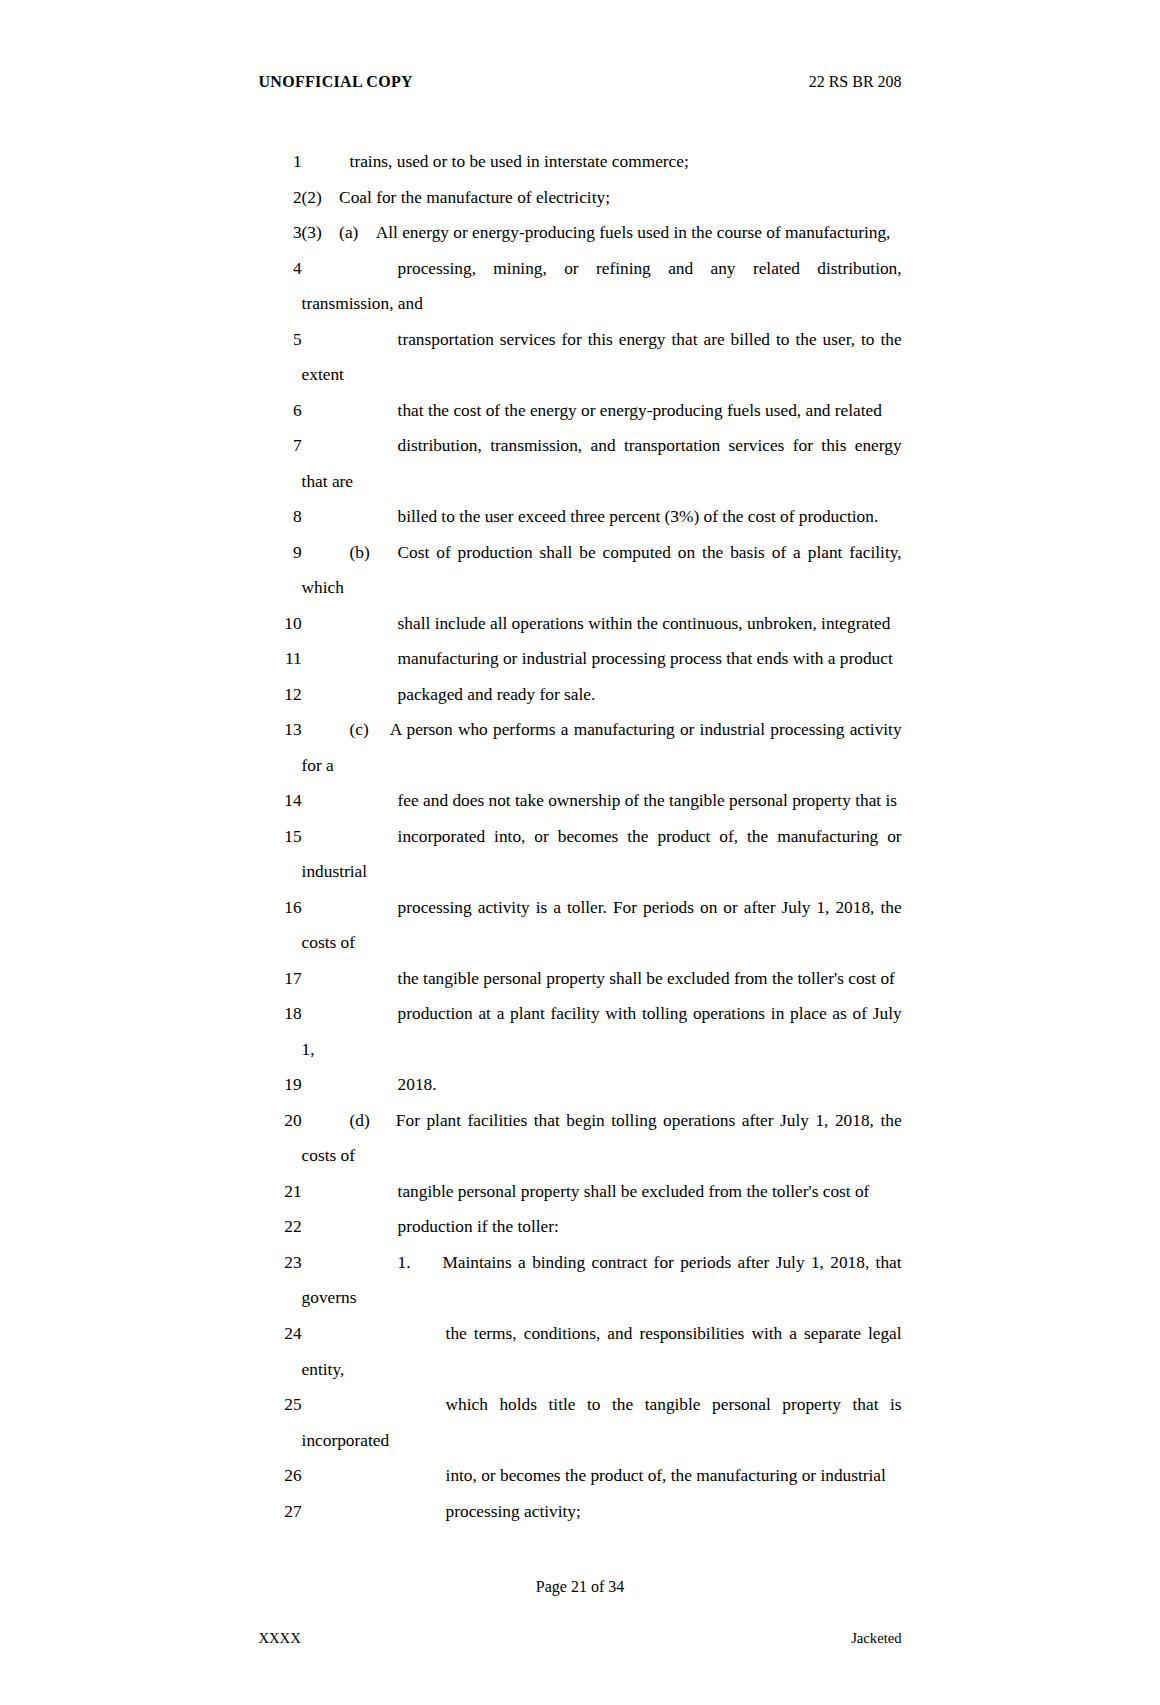UNOFFICIAL COPY
22 RS BR 208
| 1 | trains, used or to be used in interstate commerce; |
| 2 | (2) Coal for the manufacture of electricity; |
| 3 | (3) (a) All energy or energy-producing fuels used in the course of manufacturing, |
| 4 | processing, mining, or refining and any related distribution, transmission, and |
| 5 | transportation services for this energy that are billed to the user, to the extent |
| 6 | that the cost of the energy or energy-producing fuels used, and related |
| 7 | distribution, transmission, and transportation services for this energy that are |
| 8 | billed to the user exceed three percent (3%) of the cost of production. |
| 9 | (b) Cost of production shall be computed on the basis of a plant facility, which |
| 10 | shall include all operations within the continuous, unbroken, integrated |
| 11 | manufacturing or industrial processing process that ends with a product |
| 12 | packaged and ready for sale. |
| 13 | (c) A person who performs a manufacturing or industrial processing activity for a |
| 14 | fee and does not take ownership of the tangible personal property that is |
| 15 | incorporated into, or becomes the product of, the manufacturing or industrial |
| 16 | processing activity is a toller. For periods on or after July 1, 2018, the costs of |
| 17 | the tangible personal property shall be excluded from the toller's cost of |
| 18 | production at a plant facility with tolling operations in place as of July 1, |
| 19 | 2018. |
| 20 | (d) For plant facilities that begin tolling operations after July 1, 2018, the costs of |
| 21 | tangible personal property shall be excluded from the toller's cost of |
| 22 | production if the toller: |
| 23 | 1. Maintains a binding contract for periods after July 1, 2018, that governs |
| 24 | the terms, conditions, and responsibilities with a separate legal entity, |
| 25 | which holds title to the tangible personal property that is incorporated |
| 26 | into, or becomes the product of, the manufacturing or industrial |
| 27 | processing activity; |
Page 21 of 34
XXXX
Jacketed